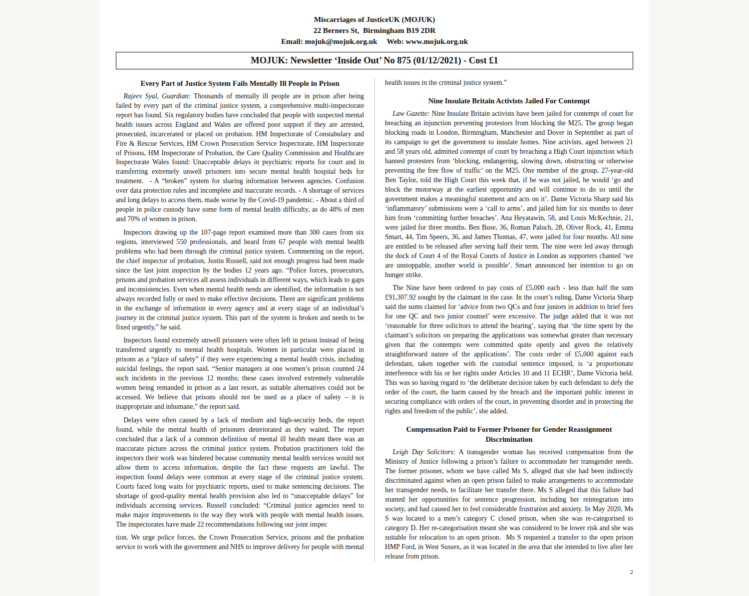Miscarriages of JusticeUK (MOJUK) 22 Berners St, Birmingham B19 2DR Email: mojuk@mojuk.org.uk Web: www.mojuk.org.uk
MOJUK: Newsletter ‘Inside Out’ No 875 (01/12/2021) - Cost £1
Every Part of Justice System Fails Mentally Ill People in Prison
Rajeev Syal, Guardian: Thousands of mentally ill people are in prison after being failed by every part of the criminal justice system, a comprehensive multi-inspectorate report has found. Six regulatory bodies have concluded that people with suspected mental health issues across England and Wales are offered poor support if they are arrested, prosecuted, incarcerated or placed on probation. HM Inspectorate of Constabulary and Fire & Rescue Services, HM Crown Prosecution Service Inspectorate, HM Inspectorate of Prisons, HM Inspectorate of Probation, the Care Quality Commission and Healthcare Inspectorate Wales found: Unacceptable delays in psychiatric reports for court and in transferring extremely unwell prisoners into secure mental health hospital beds for treatment. - A “broken” system for sharing information between agencies. Confusion over data protection rules and incomplete and inaccurate records. - A shortage of services and long delays to access them, made worse by the Covid-19 pandemic. - About a third of people in police custody have some form of mental health difficulty, as do 48% of men and 70% of women in prison.
Inspectors drawing up the 107-page report examined more than 300 cases from six regions, interviewed 550 professionals, and heard from 67 people with mental health problems who had been through the criminal justice system. Commenting on the report, the chief inspector of probation, Justin Russell, said not enough progress had been made since the last joint inspection by the bodies 12 years ago. “Police forces, prosecutors, prisons and probation services all assess individuals in different ways, which leads to gaps and inconsistencies. Even when mental health needs are identified, the information is not always recorded fully or used to make effective decisions. There are significant problems in the exchange of information in every agency and at every stage of an individual’s journey in the criminal justice system. This part of the system is broken and needs to be fixed urgently,” he said.
Inspectors found extremely unwell prisoners were often left in prison instead of being transferred urgently to mental health hospitals. Women in particular were placed in prisons as a “place of safety” if they were experiencing a mental health crisis, including suicidal feelings, the report said. “Senior managers at one women’s prison counted 24 such incidents in the previous 12 months; these cases involved extremely vulnerable women being remanded in prison as a last resort, as suitable alternatives could not be accessed. We believe that prisons should not be used as a place of safety – it is inappropriate and inhumane,” the report said.
Delays were often caused by a lack of medium and high-security beds, the report found, while the mental health of prisoners deteriorated as they waited. The report concluded that a lack of a common definition of mental ill health meant there was an inaccurate picture across the criminal justice system. Probation practitioners told the inspectors their work was hindered because community mental health services would not allow them to access information, despite the fact these requests are lawful. The inspection found delays were common at every stage of the criminal justice system. Courts faced long waits for psychiatric reports, used to make sentencing decisions. The shortage of good-quality mental health provision also led to “unacceptable delays” for individuals accessing services. Russell concluded: “Criminal justice agencies need to make major improvements to the way they work with people with mental health issues. The inspectorates have made 22 recommendations following our joint inspec
tion. We urge police forces, the Crown Prosecution Service, prisons and the probation service to work with the government and NHS to improve delivery for people with mental health issues in the criminal justice system.”
Nine Insulate Britain Activists Jailed For Contempt
Law Gazette: Nine Insulate Britain activists have been jailed for contempt of court for breaching an injunction preventing protestors from blocking the M25. The group began blocking roads in London, Birmingham, Manchester and Dover in September as part of its campaign to get the government to insulate homes. Nine activists, aged between 21 and 58 years old, admitted contempt of court by breaching a High Court injunction which banned protesters from ‘blocking, endangering, slowing down, obstructing or otherwise preventing the free flow of traffic’ on the M25. One member of the group, 27-year-old Ben Taylor, told the High Court this week that, if he was not jailed, he would ‘go and block the motorway at the earliest opportunity and will continue to do so until the government makes a meaningful statement and acts on it’. Dame Victoria Sharp said his ‘inflammatory’ submissions were a ‘call to arms’, and jailed him for six months to deter him from ‘committing further breaches’. Ana Heyatawin, 58, and Louis McKechnie, 21, were jailed for three months. Ben Buse, 36, Roman Paluch, 28, Oliver Rock, 41, Emma Smart, 44, Tim Speers, 36, and James Thomas, 47, were jailed for four months. All nine are entitled to be released after serving half their term. The nine were led away through the dock of Court 4 of the Royal Courts of Justice in London as supporters chanted ‘we are unstoppable, another world is possible’. Smart announced her intention to go on hunger strike.
The Nine have been ordered to pay costs of £5,000 each - less than half the sum £91,307.92 sought by the claimant in the case. In the court’s ruling, Dame Victoria Sharp said the sums claimed for ‘advice from two QCs and four juniors in addition to brief fees for one QC and two junior counsel’ were excessive. The judge added that it was not ‘reasonable for three solicitors to attend the hearing’, saying that ‘the time spent by the claimant’s solicitors on preparing the applications was somewhat greater than necessary given that the contempts were committed quite openly and given the relatively straightforward nature of the applications’. The costs order of £5,000 against each defendant, taken together with the custodial sentence imposed, is ‘a proportionate interference with his or her rights under Articles 10 and 11 ECHR’, Dame Victoria held. This was so having regard to ‘the deliberate decision taken by each defendant to defy the order of the court, the harm caused by the breach and the important public interest in securing compliance with orders of the court, in preventing disorder and in protecting the rights and freedom of the public’, she added.
Compensation Paid to Former Prisoner for Gender Reassignment Discrimination
Leigh Day Solicitors: A transgender woman has received compensation from the Ministry of Justice following a prison’s failure to accommodate her transgender needs. The former prisoner, whom we have called Ms S, alleged that she had been indirectly discriminated against when an open prison failed to make arrangements to accommodate her transgender needs, to facilitate her transfer there. Ms S alleged that this failure had stunted her opportunities for sentence progression, including her reintegration into society, and had caused her to feel considerable frustration and anxiety. In May 2020, Ms S was located to a men’s category C closed prison, when she was re-categorised to category D. Her re-categorisation meant she was considered to be lower risk and she was suitable for relocation to an open prison. Ms S requested a transfer to the open prison HMP Ford, in West Sussex, as it was located in the area that she intended to live after her release from prison.
2